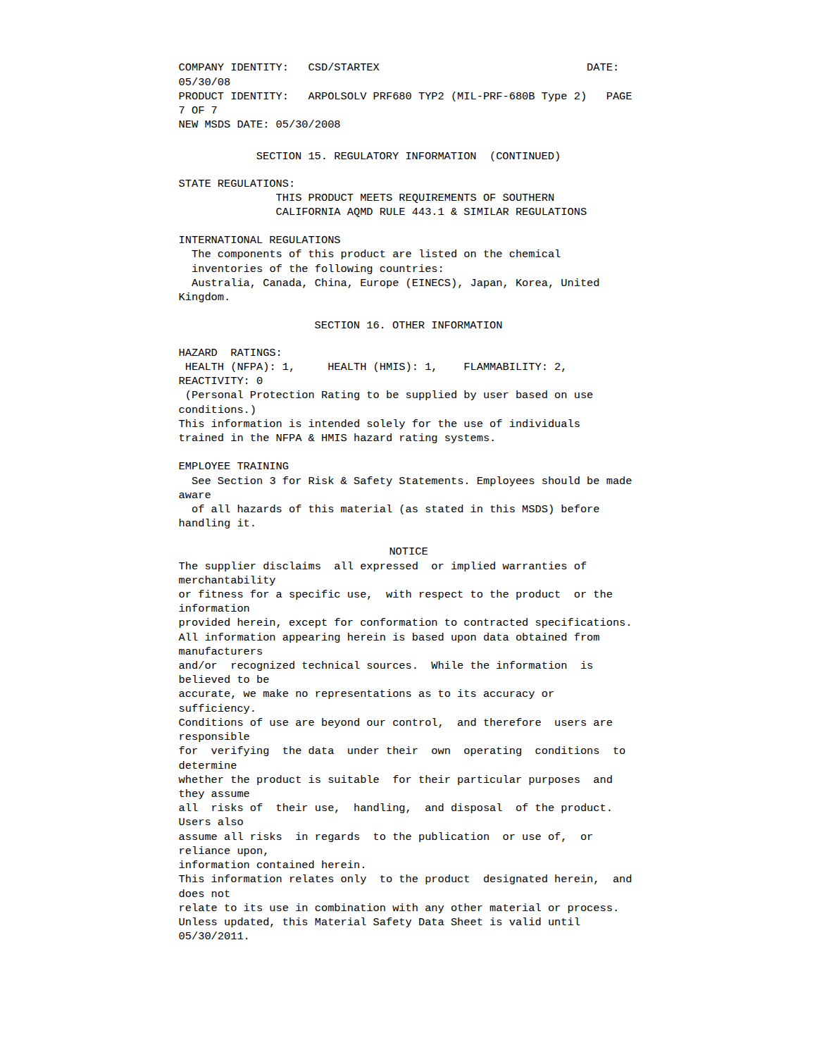COMPANY IDENTITY:   CSD/STARTEX                                DATE: 05/30/08
PRODUCT IDENTITY:   ARPOLSOLV PRF680 TYP2 (MIL-PRF-680B Type 2)   PAGE 7 OF 7
NEW MSDS DATE: 05/30/2008
SECTION 15. REGULATORY INFORMATION  (CONTINUED)
STATE REGULATIONS:
               THIS PRODUCT MEETS REQUIREMENTS OF SOUTHERN
               CALIFORNIA AQMD RULE 443.1 & SIMILAR REGULATIONS
INTERNATIONAL REGULATIONS
  The components of this product are listed on the chemical
  inventories of the following countries:
  Australia, Canada, China, Europe (EINECS), Japan, Korea, United Kingdom.
SECTION 16. OTHER INFORMATION
HAZARD  RATINGS:
 HEALTH (NFPA): 1,     HEALTH (HMIS): 1,    FLAMMABILITY: 2,    REACTIVITY: 0
 (Personal Protection Rating to be supplied by user based on use conditions.)
This information is intended solely for the use of individuals
trained in the NFPA & HMIS hazard rating systems.
EMPLOYEE TRAINING
  See Section 3 for Risk & Safety Statements. Employees should be made aware
  of all hazards of this material (as stated in this MSDS) before handling it.
NOTICE
The supplier disclaims  all expressed  or implied warranties of merchantability
or fitness for a specific use,  with respect to the product  or the information
provided herein, except for conformation to contracted specifications.
All information appearing herein is based upon data obtained from manufacturers
and/or  recognized technical sources.  While the information  is believed to be
accurate, we make no representations as to its accuracy or sufficiency.
Conditions of use are beyond our control,  and therefore  users are responsible
for  verifying  the data  under their  own  operating  conditions  to determine
whether the product is suitable  for their particular purposes  and they assume
all  risks of  their use,  handling,  and disposal  of the product.  Users also
assume all risks  in regards  to the publication  or use of,  or reliance upon,
information contained herein.
This information relates only  to the product  designated herein,  and does not
relate to its use in combination with any other material or process.
Unless updated, this Material Safety Data Sheet is valid until 05/30/2011.